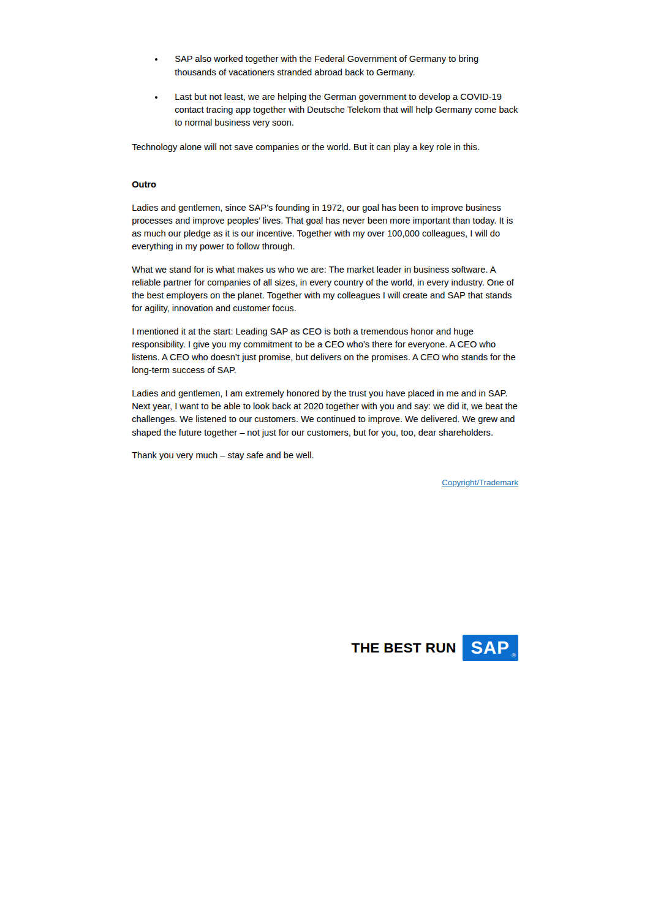SAP also worked together with the Federal Government of Germany to bring thousands of vacationers stranded abroad back to Germany.
Last but not least, we are helping the German government to develop a COVID-19 contact tracing app together with Deutsche Telekom that will help Germany come back to normal business very soon.
Technology alone will not save companies or the world. But it can play a key role in this.
Outro
Ladies and gentlemen, since SAP’s founding in 1972, our goal has been to improve business processes and improve peoples’ lives. That goal has never been more important than today. It is as much our pledge as it is our incentive. Together with my over 100,000 colleagues, I will do everything in my power to follow through.
What we stand for is what makes us who we are: The market leader in business software. A reliable partner for companies of all sizes, in every country of the world, in every industry. One of the best employers on the planet. Together with my colleagues I will create and SAP that stands for agility, innovation and customer focus.
I mentioned it at the start: Leading SAP as CEO is both a tremendous honor and huge responsibility. I give you my commitment to be a CEO who’s there for everyone. A CEO who listens. A CEO who doesn’t just promise, but delivers on the promises. A CEO who stands for the long-term success of SAP.
Ladies and gentlemen, I am extremely honored by the trust you have placed in me and in SAP. Next year, I want to be able to look back at 2020 together with you and say: we did it, we beat the challenges. We listened to our customers. We continued to improve. We delivered. We grew and shaped the future together – not just for our customers, but for you, too, dear shareholders.
Thank you very much – stay safe and be well.
Copyright/Trademark
THE BEST RUN SAP